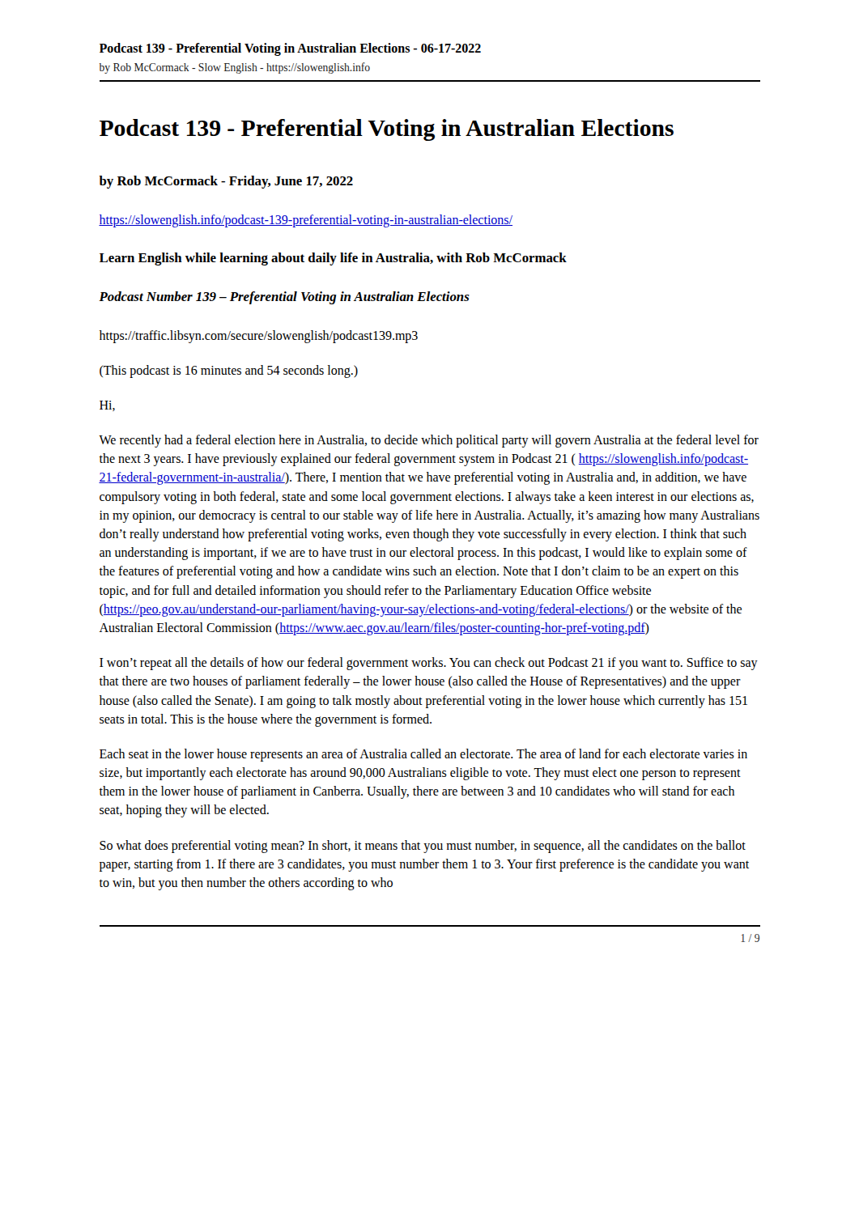Podcast 139 - Preferential Voting in Australian Elections - 06-17-2022
by Rob McCormack - Slow English - https://slowenglish.info
Podcast 139 - Preferential Voting in Australian Elections
by Rob McCormack - Friday, June 17, 2022
https://slowenglish.info/podcast-139-preferential-voting-in-australian-elections/
Learn English while learning about daily life in Australia, with Rob McCormack
Podcast Number 139 – Preferential Voting in Australian Elections
https://traffic.libsyn.com/secure/slowenglish/podcast139.mp3
(This podcast is 16 minutes and 54 seconds long.)
Hi,
We recently had a federal election here in Australia, to decide which political party will govern Australia at the federal level for the next 3 years. I have previously explained our federal government system in Podcast 21 ( https://slowenglish.info/podcast-21-federal-government-in-australia/). There, I mention that we have preferential voting in Australia and, in addition, we have compulsory voting in both federal, state and some local government elections. I always take a keen interest in our elections as, in my opinion, our democracy is central to our stable way of life here in Australia. Actually, it’s amazing how many Australians don’t really understand how preferential voting works, even though they vote successfully in every election. I think that such an understanding is important, if we are to have trust in our electoral process. In this podcast, I would like to explain some of the features of preferential voting and how a candidate wins such an election. Note that I don’t claim to be an expert on this topic, and for full and detailed information you should refer to the Parliamentary Education Office website (https://peo.gov.au/understand-our-parliament/having-your-say/elections-and-voting/federal-elections/) or the website of the Australian Electoral Commission (https://www.aec.gov.au/learn/files/poster-counting-hor-pref-voting.pdf)
I won’t repeat all the details of how our federal government works. You can check out Podcast 21 if you want to. Suffice to say that there are two houses of parliament federally – the lower house (also called the House of Representatives) and the upper house (also called the Senate). I am going to talk mostly about preferential voting in the lower house which currently has 151 seats in total. This is the house where the government is formed.
Each seat in the lower house represents an area of Australia called an electorate. The area of land for each electorate varies in size, but importantly each electorate has around 90,000 Australians eligible to vote. They must elect one person to represent them in the lower house of parliament in Canberra. Usually, there are between 3 and 10 candidates who will stand for each seat, hoping they will be elected.
So what does preferential voting mean? In short, it means that you must number, in sequence, all the candidates on the ballot paper, starting from 1. If there are 3 candidates, you must number them 1 to 3. Your first preference is the candidate you want to win, but you then number the others according to who
1 / 9